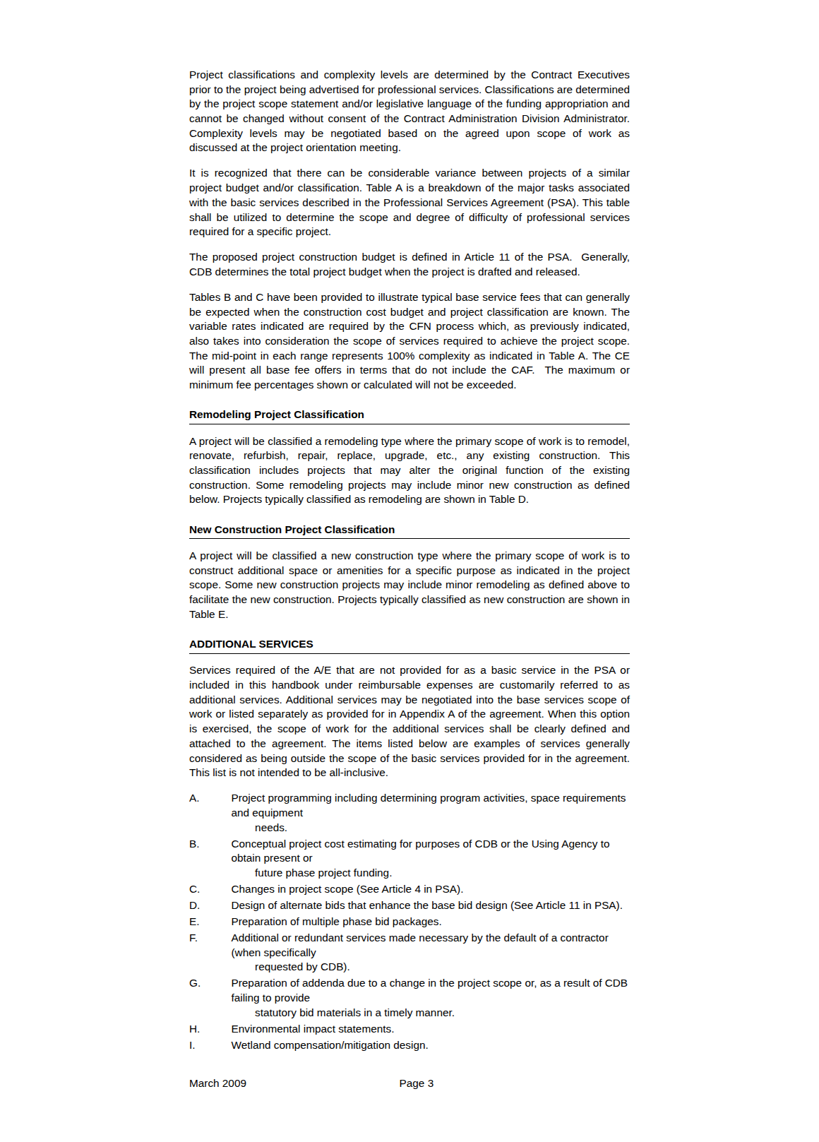Project classifications and complexity levels are determined by the Contract Executives prior to the project being advertised for professional services. Classifications are determined by the project scope statement and/or legislative language of the funding appropriation and cannot be changed without consent of the Contract Administration Division Administrator. Complexity levels may be negotiated based on the agreed upon scope of work as discussed at the project orientation meeting.
It is recognized that there can be considerable variance between projects of a similar project budget and/or classification. Table A is a breakdown of the major tasks associated with the basic services described in the Professional Services Agreement (PSA). This table shall be utilized to determine the scope and degree of difficulty of professional services required for a specific project.
The proposed project construction budget is defined in Article 11 of the PSA. Generally, CDB determines the total project budget when the project is drafted and released.
Tables B and C have been provided to illustrate typical base service fees that can generally be expected when the construction cost budget and project classification are known. The variable rates indicated are required by the CFN process which, as previously indicated, also takes into consideration the scope of services required to achieve the project scope. The mid-point in each range represents 100% complexity as indicated in Table A. The CE will present all base fee offers in terms that do not include the CAF. The maximum or minimum fee percentages shown or calculated will not be exceeded.
Remodeling Project Classification
A project will be classified a remodeling type where the primary scope of work is to remodel, renovate, refurbish, repair, replace, upgrade, etc., any existing construction. This classification includes projects that may alter the original function of the existing construction. Some remodeling projects may include minor new construction as defined below. Projects typically classified as remodeling are shown in Table D.
New Construction Project Classification
A project will be classified a new construction type where the primary scope of work is to construct additional space or amenities for a specific purpose as indicated in the project scope. Some new construction projects may include minor remodeling as defined above to facilitate the new construction. Projects typically classified as new construction are shown in Table E.
ADDITIONAL SERVICES
Services required of the A/E that are not provided for as a basic service in the PSA or included in this handbook under reimbursable expenses are customarily referred to as additional services. Additional services may be negotiated into the base services scope of work or listed separately as provided for in Appendix A of the agreement. When this option is exercised, the scope of work for the additional services shall be clearly defined and attached to the agreement. The items listed below are examples of services generally considered as being outside the scope of the basic services provided for in the agreement. This list is not intended to be all-inclusive.
A. Project programming including determining program activities, space requirements and equipment
needs.
B. Conceptual project cost estimating for purposes of CDB or the Using Agency to obtain present or
future phase project funding.
C. Changes in project scope (See Article 4 in PSA).
D. Design of alternate bids that enhance the base bid design (See Article 11 in PSA).
E. Preparation of multiple phase bid packages.
F. Additional or redundant services made necessary by the default of a contractor (when specifically
requested by CDB).
G. Preparation of addenda due to a change in the project scope or, as a result of CDB failing to provide
statutory bid materials in a timely manner.
H. Environmental impact statements.
I. Wetland compensation/mitigation design.
March 2009 Page 3